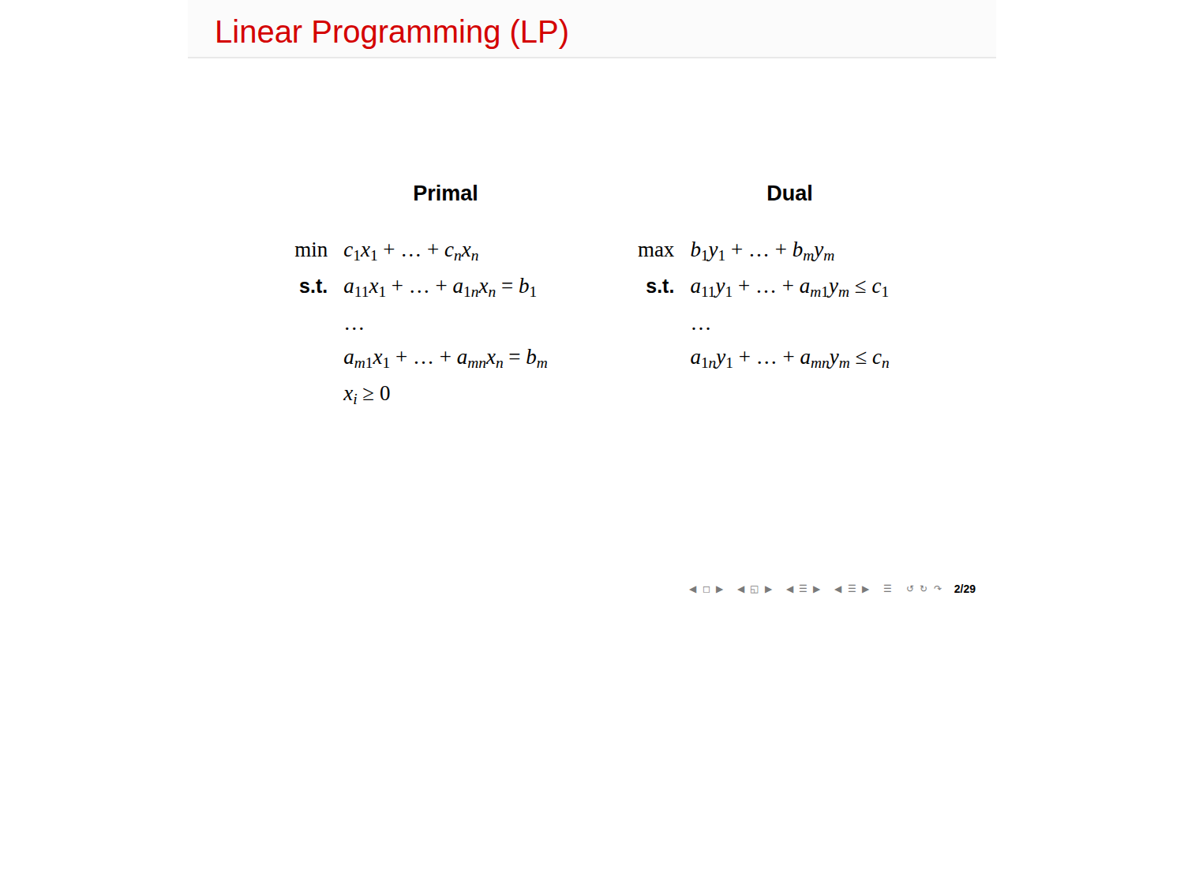Linear Programming (LP)
| | Primal | | | Dual |
| min | c 1 x 1 + … + c n x n | | max | b 1 y 1 + … + b m y m |
| s.t. | a 11 x 1 + … + a 1 n x n = b 1 | | s.t. | a 11 y 1 + … + a m 1 y m ≤ c 1 |
| | … | | | … |
| | a m 1 x 1 + … + a mn x n = b m | | | a 1 n y 1 + … + a mn y m ≤ c n |
| | x i ≥ 0 | | | |
◀ ◻ ▶ ◀ ◱ ▶ ◀ ☰ ▶ ◀ ☰ ▶ ☰ ↺ ↻ ↷ 2/29